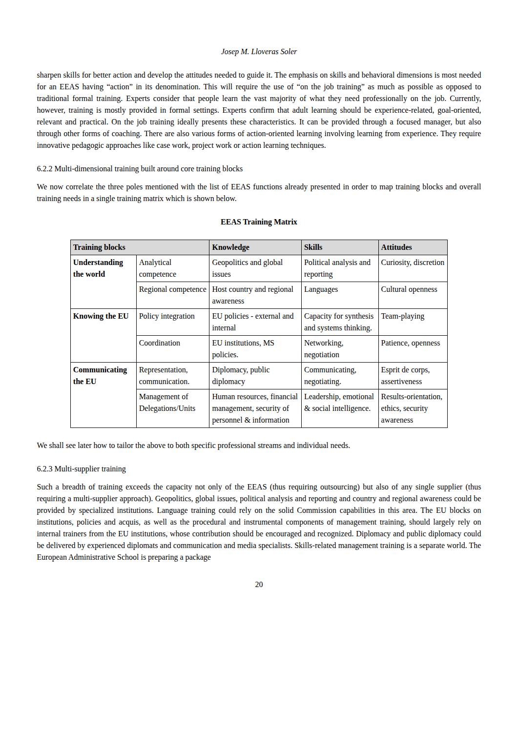Josep M. Lloveras Soler
sharpen skills for better action and develop the attitudes needed to guide it. The emphasis on skills and behavioral dimensions is most needed for an EEAS having “action” in its denomination. This will require the use of “on the job training” as much as possible as opposed to traditional formal training. Experts consider that people learn the vast majority of what they need professionally on the job. Currently, however, training is mostly provided in formal settings. Experts confirm that adult learning should be experience-related, goal-oriented, relevant and practical. On the job training ideally presents these characteristics. It can be provided through a focused manager, but also through other forms of coaching. There are also various forms of action-oriented learning involving learning from experience. They require innovative pedagogic approaches like case work, project work or action learning techniques.
6.2.2 Multi-dimensional training built around core training blocks
We now correlate the three poles mentioned with the list of EEAS functions already presented in order to map training blocks and overall training needs in a single training matrix which is shown below.
EEAS Training Matrix
| Training blocks | Knowledge | Skills | Attitudes |
| --- | --- | --- | --- |
| Understanding the world | Analytical competence | Geopolitics and global issues | Political analysis and reporting | Curiosity, discretion |
| Regional competence | Host country and regional awareness | Languages | Cultural openness |
| Knowing the EU | Policy integration | EU policies - external and internal | Capacity for synthesis and systems thinking. | Team-playing |
| Coordination | EU institutions, MS policies. | Networking, negotiation | Patience, openness |
| Communicating the EU | Representation, communication. | Diplomacy, public diplomacy | Communicating, negotiating. | Esprit de corps, assertiveness |
| Management of Delegations/Units | Human resources, financial management, security of personnel & information | Leadership, emotional & social intelligence. | Results-orientation, ethics, security awareness |
We shall see later how to tailor the above to both specific professional streams and individual needs.
6.2.3 Multi-supplier training
Such a breadth of training exceeds the capacity not only of the EEAS (thus requiring outsourcing) but also of any single supplier (thus requiring a multi-supplier approach). Geopolitics, global issues, political analysis and reporting and country and regional awareness could be provided by specialized institutions. Language training could rely on the solid Commission capabilities in this area. The EU blocks on institutions, policies and acquis, as well as the procedural and instrumental components of management training, should largely rely on internal trainers from the EU institutions, whose contribution should be encouraged and recognized. Diplomacy and public diplomacy could be delivered by experienced diplomats and communication and media specialists. Skills-related management training is a separate world. The European Administrative School is preparing a package
20